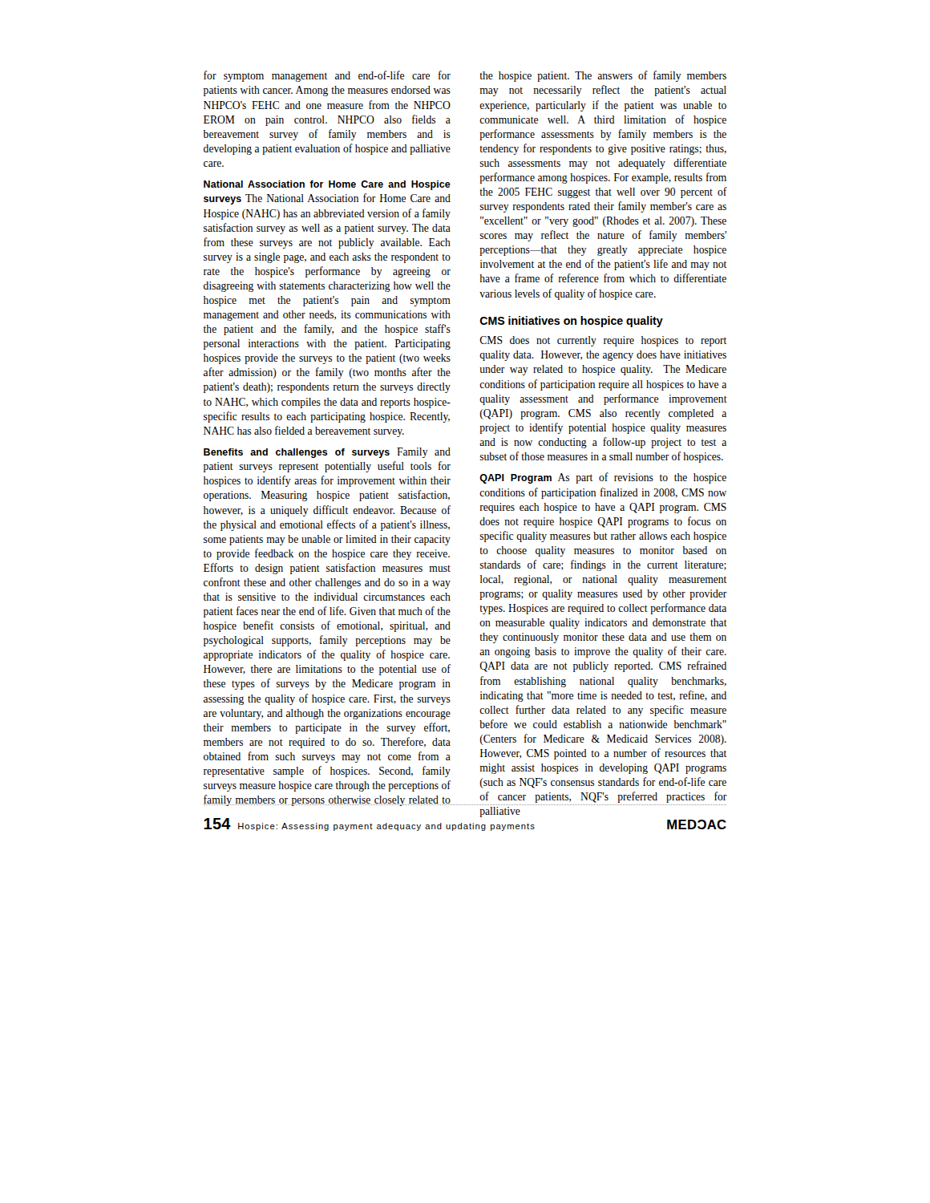for symptom management and end-of-life care for patients with cancer. Among the measures endorsed was NHPCO's FEHC and one measure from the NHPCO EROM on pain control. NHPCO also fields a bereavement survey of family members and is developing a patient evaluation of hospice and palliative care.
National Association for Home Care and Hospice surveys The National Association for Home Care and Hospice (NAHC) has an abbreviated version of a family satisfaction survey as well as a patient survey. The data from these surveys are not publicly available. Each survey is a single page, and each asks the respondent to rate the hospice's performance by agreeing or disagreeing with statements characterizing how well the hospice met the patient's pain and symptom management and other needs, its communications with the patient and the family, and the hospice staff's personal interactions with the patient. Participating hospices provide the surveys to the patient (two weeks after admission) or the family (two months after the patient's death); respondents return the surveys directly to NAHC, which compiles the data and reports hospice-specific results to each participating hospice. Recently, NAHC has also fielded a bereavement survey.
Benefits and challenges of surveys Family and patient surveys represent potentially useful tools for hospices to identify areas for improvement within their operations. Measuring hospice patient satisfaction, however, is a uniquely difficult endeavor. Because of the physical and emotional effects of a patient's illness, some patients may be unable or limited in their capacity to provide feedback on the hospice care they receive. Efforts to design patient satisfaction measures must confront these and other challenges and do so in a way that is sensitive to the individual circumstances each patient faces near the end of life. Given that much of the hospice benefit consists of emotional, spiritual, and psychological supports, family perceptions may be appropriate indicators of the quality of hospice care. However, there are limitations to the potential use of these types of surveys by the Medicare program in assessing the quality of hospice care. First, the surveys are voluntary, and although the organizations encourage their members to participate in the survey effort, members are not required to do so. Therefore, data obtained from such surveys may not come from a representative sample of hospices. Second, family surveys measure hospice care through the perceptions of family members or persons otherwise closely related to the hospice patient. The answers of family members may not necessarily reflect the patient's actual experience, particularly if the patient was unable to communicate well. A third limitation of hospice performance assessments by family members is the tendency for respondents to give positive ratings; thus, such assessments may not adequately differentiate performance among hospices. For example, results from the 2005 FEHC suggest that well over 90 percent of survey respondents rated their family member's care as "excellent" or "very good" (Rhodes et al. 2007). These scores may reflect the nature of family members' perceptions—that they greatly appreciate hospice involvement at the end of the patient's life and may not have a frame of reference from which to differentiate various levels of quality of hospice care.
CMS initiatives on hospice quality
CMS does not currently require hospices to report quality data. However, the agency does have initiatives under way related to hospice quality. The Medicare conditions of participation require all hospices to have a quality assessment and performance improvement (QAPI) program. CMS also recently completed a project to identify potential hospice quality measures and is now conducting a follow-up project to test a subset of those measures in a small number of hospices.
QAPI Program As part of revisions to the hospice conditions of participation finalized in 2008, CMS now requires each hospice to have a QAPI program. CMS does not require hospice QAPI programs to focus on specific quality measures but rather allows each hospice to choose quality measures to monitor based on standards of care; findings in the current literature; local, regional, or national quality measurement programs; or quality measures used by other provider types. Hospices are required to collect performance data on measurable quality indicators and demonstrate that they continuously monitor these data and use them on an ongoing basis to improve the quality of their care. QAPI data are not publicly reported. CMS refrained from establishing national quality benchmarks, indicating that "more time is needed to test, refine, and collect further data related to any specific measure before we could establish a nationwide benchmark" (Centers for Medicare & Medicaid Services 2008). However, CMS pointed to a number of resources that might assist hospices in developing QAPI programs (such as NQF's consensus standards for end-of-life care of cancer patients, NQF's preferred practices for palliative
154 Hospice: Assessing payment adequacy and updating payments
MEDCAC